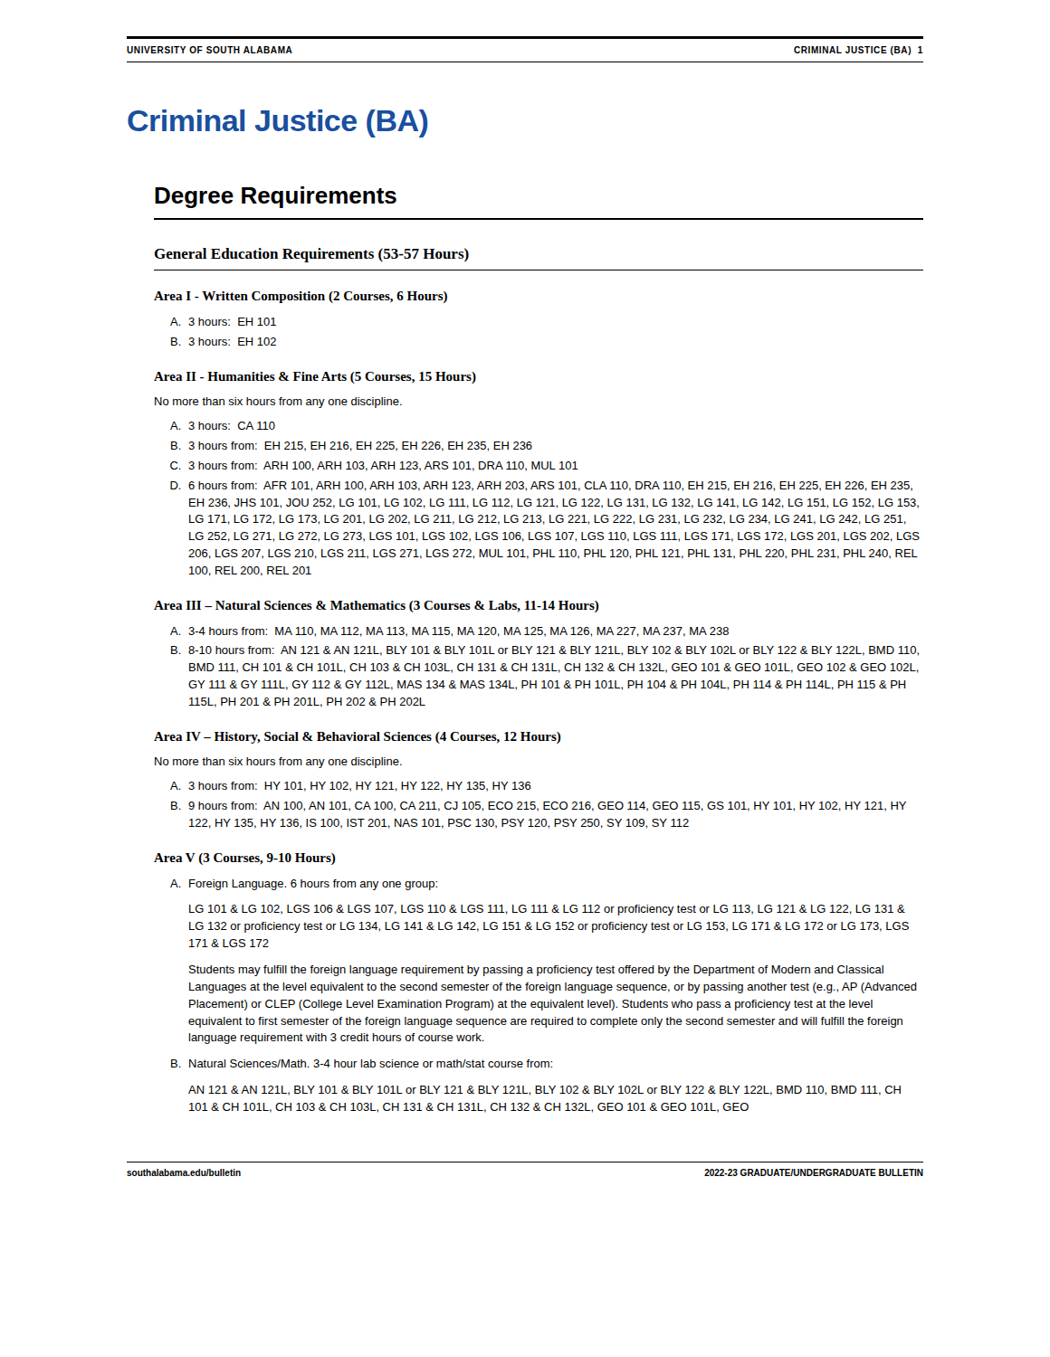UNIVERSITY OF SOUTH ALABAMA CRIMINAL JUSTICE (BA) 1
Criminal Justice (BA)
Degree Requirements
General Education Requirements (53-57 Hours)
Area I - Written Composition (2 Courses, 6 Hours)
3 hours: EH 101
3 hours: EH 102
Area II - Humanities & Fine Arts (5 Courses, 15 Hours)
No more than six hours from any one discipline.
3 hours: CA 110
3 hours from: EH 215, EH 216, EH 225, EH 226, EH 235, EH 236
3 hours from: ARH 100, ARH 103, ARH 123, ARS 101, DRA 110, MUL 101
6 hours from: AFR 101, ARH 100, ARH 103, ARH 123, ARH 203, ARS 101, CLA 110, DRA 110, EH 215, EH 216, EH 225, EH 226, EH 235, EH 236, JHS 101, JOU 252, LG 101, LG 102, LG 111, LG 112, LG 121, LG 122, LG 131, LG 132, LG 141, LG 142, LG 151, LG 152, LG 153, LG 171, LG 172, LG 173, LG 201, LG 202, LG 211, LG 212, LG 213, LG 221, LG 222, LG 231, LG 232, LG 234, LG 241, LG 242, LG 251, LG 252, LG 271, LG 272, LG 273, LGS 101, LGS 102, LGS 106, LGS 107, LGS 110, LGS 111, LGS 171, LGS 172, LGS 201, LGS 202, LGS 206, LGS 207, LGS 210, LGS 211, LGS 271, LGS 272, MUL 101, PHL 110, PHL 120, PHL 121, PHL 131, PHL 220, PHL 231, PHL 240, REL 100, REL 200, REL 201
Area III – Natural Sciences & Mathematics (3 Courses & Labs, 11-14 Hours)
3-4 hours from: MA 110, MA 112, MA 113, MA 115, MA 120, MA 125, MA 126, MA 227, MA 237, MA 238
8-10 hours from: AN 121 & AN 121L, BLY 101 & BLY 101L or BLY 121 & BLY 121L, BLY 102 & BLY 102L or BLY 122 & BLY 122L, BMD 110, BMD 111, CH 101 & CH 101L, CH 103 & CH 103L, CH 131 & CH 131L, CH 132 & CH 132L, GEO 101 & GEO 101L, GEO 102 & GEO 102L, GY 111 & GY 111L, GY 112 & GY 112L, MAS 134 & MAS 134L, PH 101 & PH 101L, PH 104 & PH 104L, PH 114 & PH 114L, PH 115 & PH 115L, PH 201 & PH 201L, PH 202 & PH 202L
Area IV – History, Social & Behavioral Sciences (4 Courses, 12 Hours)
No more than six hours from any one discipline.
3 hours from: HY 101, HY 102, HY 121, HY 122, HY 135, HY 136
9 hours from: AN 100, AN 101, CA 100, CA 211, CJ 105, ECO 215, ECO 216, GEO 114, GEO 115, GS 101, HY 101, HY 102, HY 121, HY 122, HY 135, HY 136, IS 100, IST 201, NAS 101, PSC 130, PSY 120, PSY 250, SY 109, SY 112
Area V (3 Courses, 9-10 Hours)
Foreign Language. 6 hours from any one group:
LG 101 & LG 102, LGS 106 & LGS 107, LGS 110 & LGS 111, LG 111 & LG 112 or proficiency test or LG 113, LG 121 & LG 122, LG 131 & LG 132 or proficiency test or LG 134, LG 141 & LG 142, LG 151 & LG 152 or proficiency test or LG 153, LG 171 & LG 172 or LG 173, LGS 171 & LGS 172
Students may fulfill the foreign language requirement by passing a proficiency test offered by the Department of Modern and Classical Languages at the level equivalent to the second semester of the foreign language sequence, or by passing another test (e.g., AP (Advanced Placement) or CLEP (College Level Examination Program) at the equivalent level). Students who pass a proficiency test at the level equivalent to first semester of the foreign language sequence are required to complete only the second semester and will fulfill the foreign language requirement with 3 credit hours of course work.
Natural Sciences/Math. 3-4 hour lab science or math/stat course from:
AN 121 & AN 121L, BLY 101 & BLY 101L or BLY 121 & BLY 121L, BLY 102 & BLY 102L or BLY 122 & BLY 122L, BMD 110, BMD 111, CH 101 & CH 101L, CH 103 & CH 103L, CH 131 & CH 131L, CH 132 & CH 132L, GEO 101 & GEO 101L, GEO
southalabama.edu/bulletin 2022-23 GRADUATE/UNDERGRADUATE BULLETIN